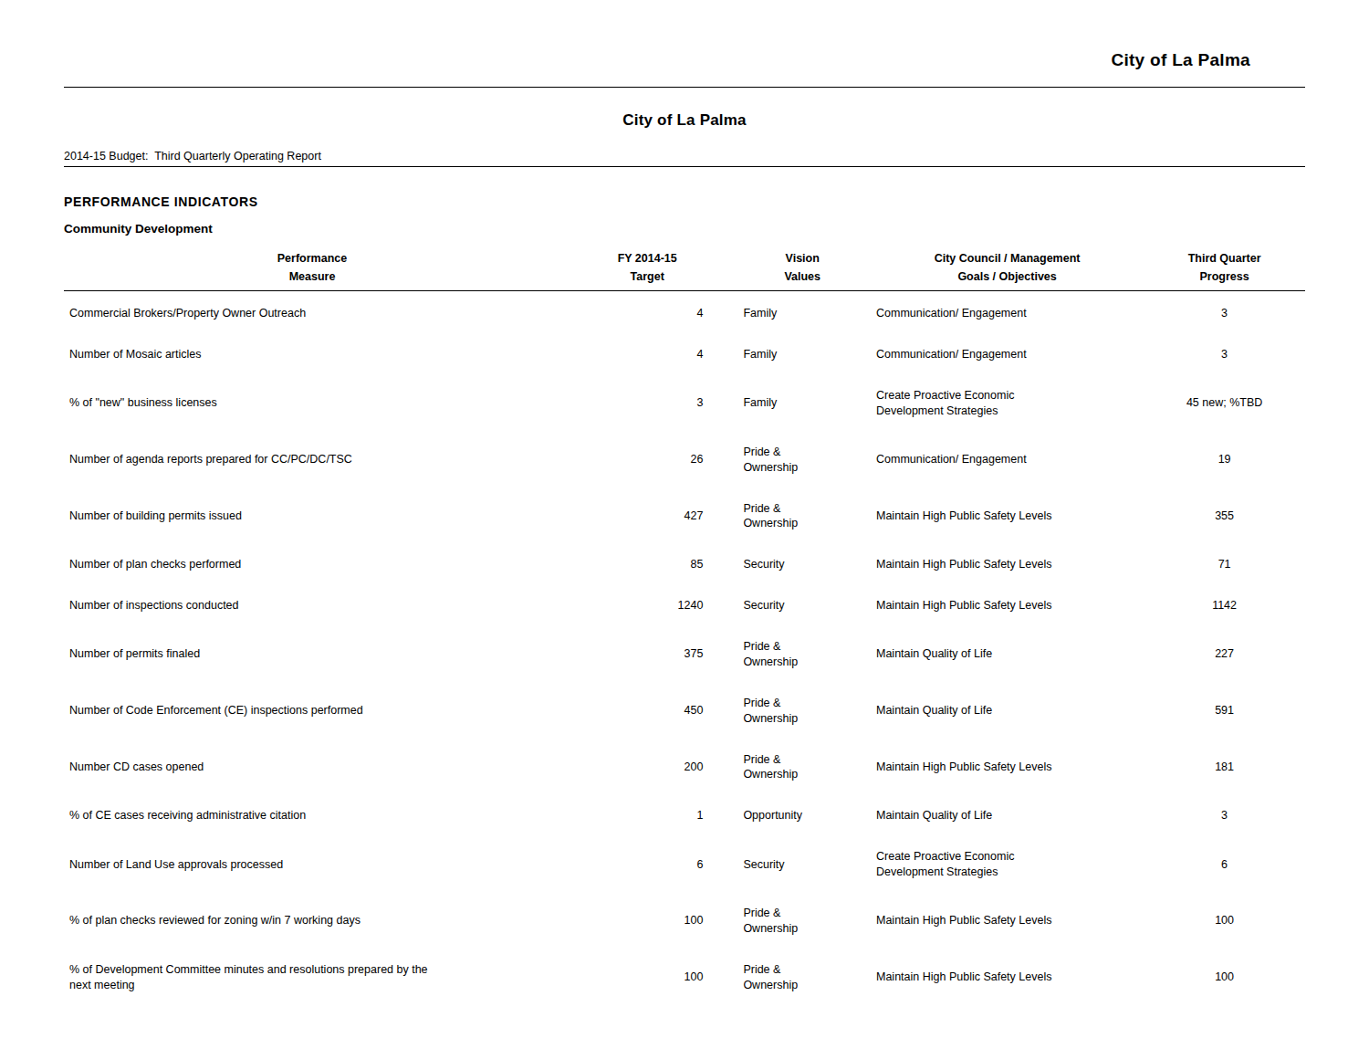City of La Palma
City of La Palma
2014-15 Budget: Third Quarterly Operating Report
PERFORMANCE INDICATORS
Community Development
| Performance | FY 2014-15 | Vision | City Council / Management | Third Quarter |
| --- | --- | --- | --- | --- |
| Measure | Target | Values | Goals / Objectives | Progress |
| Commercial Brokers/Property Owner Outreach | 4 | Family | Communication/ Engagement | 3 |
| Number of Mosaic articles | 4 | Family | Communication/ Engagement | 3 |
| % of "new" business licenses | 3 | Family | Create Proactive Economic Development Strategies | 45 new; %TBD |
| Number of agenda reports prepared for CC/PC/DC/TSC | 26 | Pride & Ownership | Communication/ Engagement | 19 |
| Number of building permits issued | 427 | Pride & Ownership | Maintain High Public Safety Levels | 355 |
| Number of plan checks performed | 85 | Security | Maintain High Public Safety Levels | 71 |
| Number of inspections conducted | 1240 | Security | Maintain High Public Safety Levels | 1142 |
| Number of permits finaled | 375 | Pride & Ownership | Maintain Quality of Life | 227 |
| Number of Code Enforcement (CE) inspections performed | 450 | Pride & Ownership | Maintain Quality of Life | 591 |
| Number CD cases opened | 200 | Pride & Ownership | Maintain High Public Safety Levels | 181 |
| % of CE cases receiving administrative citation | 1 | Opportunity | Maintain Quality of Life | 3 |
| Number of Land Use approvals processed | 6 | Security | Create Proactive Economic Development Strategies | 6 |
| % of plan checks reviewed for zoning w/in 7 working days | 100 | Pride & Ownership | Maintain High Public Safety Levels | 100 |
| % of Development Committee minutes and resolutions prepared by the next meeting | 100 | Pride & Ownership | Maintain High Public Safety Levels | 100 |